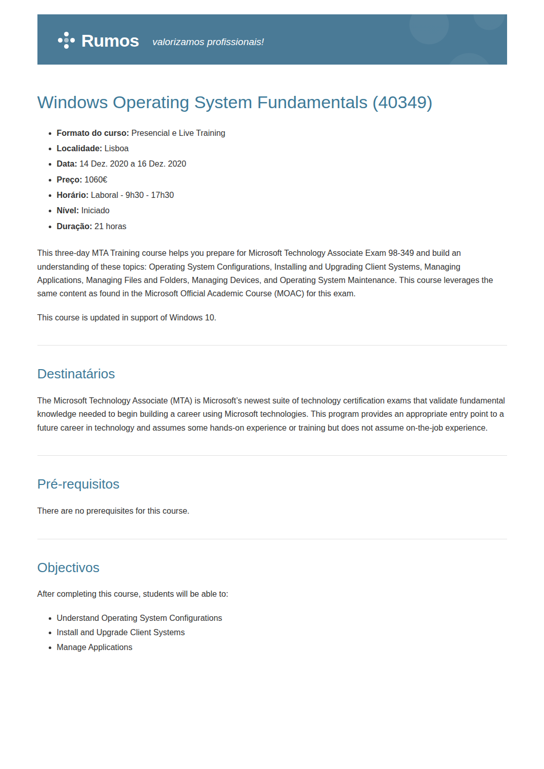Rumos
valorizamos profissionais!
Windows Operating System Fundamentals (40349)
Formato do curso: Presencial e Live Training
Localidade: Lisboa
Data: 14 Dez. 2020 a 16 Dez. 2020
Preço: 1060€
Horário: Laboral - 9h30 - 17h30
Nível: Iniciado
Duração: 21 horas
This three-day MTA Training course helps you prepare for Microsoft Technology Associate Exam 98-349 and build an understanding of these topics: Operating System Configurations, Installing and Upgrading Client Systems, Managing Applications, Managing Files and Folders, Managing Devices, and Operating System Maintenance. This course leverages the same content as found in the Microsoft Official Academic Course (MOAC) for this exam.
This course is updated in support of Windows 10.
Destinatários
The Microsoft Technology Associate (MTA) is Microsoft’s newest suite of technology certification exams that validate fundamental knowledge needed to begin building a career using Microsoft technologies. This program provides an appropriate entry point to a future career in technology and assumes some hands-on experience or training but does not assume on-the-job experience.
Pré-requisitos
There are no prerequisites for this course.
Objectivos
After completing this course, students will be able to:
Understand Operating System Configurations
Install and Upgrade Client Systems
Manage Applications